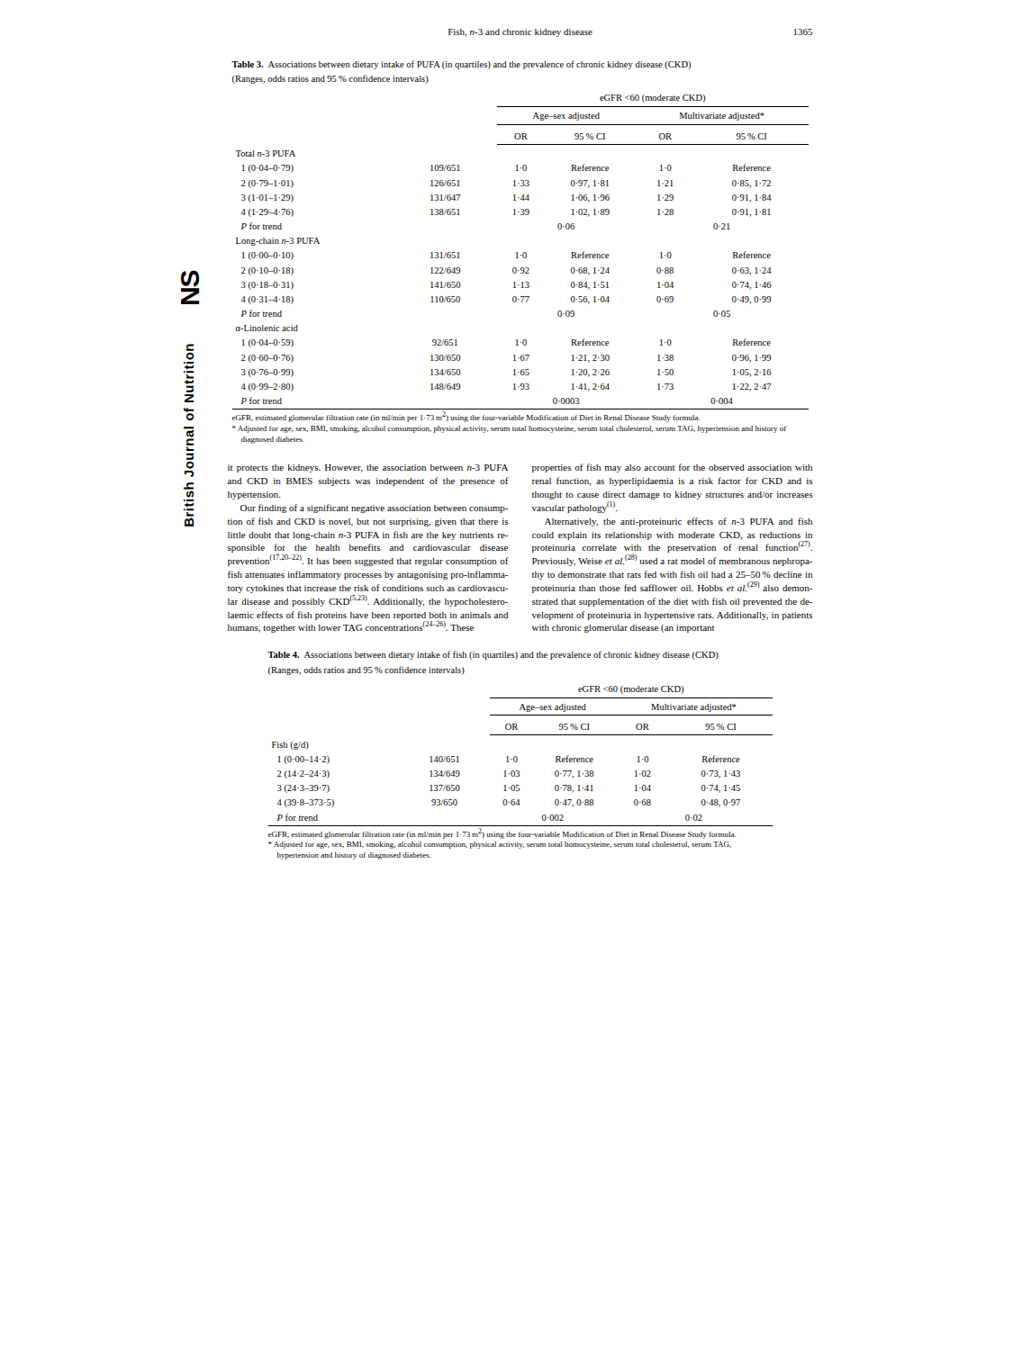NS British Journal of Nutrition
Fish, n-3 and chronic kidney disease 1365
Table 3. Associations between dietary intake of PUFA (in quartiles) and the prevalence of chronic kidney disease (CKD)
(Ranges, odds ratios and 95 % confidence intervals)
| | | eGFR <60 (moderate CKD) |
| Age–sex adjusted | Multivariate adjusted* |
| OR | 95 % CI | OR | 95 % CI |
| Total n -3 PUFA | | | | | |
| 1 (0·04–0·79) | 109/651 | 1·0 | Reference | 1·0 | Reference |
| 2 (0·79–1·01) | 126/651 | 1·33 | 0·97, 1·81 | 1·21 | 0·85, 1·72 |
| 3 (1·01–1·29) | 131/647 | 1·44 | 1·06, 1·96 | 1·29 | 0·91, 1·84 |
| 4 (1·29–4·76) | 138/651 | 1·39 | 1·02, 1·89 | 1·28 | 0·91, 1·81 |
| P for trend | | 0·06 | 0·21 |
| Long-chain n -3 PUFA | | | | | |
| 1 (0·00–0·10) | 131/651 | 1·0 | Reference | 1·0 | Reference |
| 2 (0·10–0·18) | 122/649 | 0·92 | 0·68, 1·24 | 0·88 | 0·63, 1·24 |
| 3 (0·18–0·31) | 141/650 | 1·13 | 0·84, 1·51 | 1·04 | 0·74, 1·46 |
| 4 (0·31–4·18) | 110/650 | 0·77 | 0·56, 1·04 | 0·69 | 0·49, 0·99 |
| P for trend | | 0·09 | 0·05 |
| α-Linolenic acid | | | | | |
| 1 (0·04–0·59) | 92/651 | 1·0 | Reference | 1·0 | Reference |
| 2 (0·60–0·76) | 130/650 | 1·67 | 1·21, 2·30 | 1·38 | 0·96, 1·99 |
| 3 (0·76–0·99) | 134/650 | 1·65 | 1·20, 2·26 | 1·50 | 1·05, 2·16 |
| 4 (0·99–2·80) | 148/649 | 1·93 | 1·41, 2·64 | 1·73 | 1·22, 2·47 |
| P for trend | | 0·0003 | 0·004 |
eGFR, estimated glomerular filtration rate (in ml/min per 1·73 m2) using the four-variable Modification of Diet in Renal Disease Study formula.
* Adjusted for age, sex, BMI, smoking, alcohol consumption, physical activity, serum total homocysteine, serum total cholesterol, serum TAG, hypertension and history of diagnosed diabetes.
it protects the kidneys. However, the association between n-3 PUFA and CKD in BMES subjects was independent of the presence of hypertension.
Our finding of a significant negative association between consumption of fish and CKD is novel, but not surprising, given that there is little doubt that long-chain n-3 PUFA in fish are the key nutrients responsible for the health benefits and cardiovascular disease prevention(17,20–22). It has been suggested that regular consumption of fish attenuates inflammatory processes by antagonising pro-inflammatory cytokines that increase the risk of conditions such as cardiovascular disease and possibly CKD(5,23). Additionally, the hypocholesterolaemic effects of fish proteins have been reported both in animals and humans, together with lower TAG concentrations(24–26). These
properties of fish may also account for the observed association with renal function, as hyperlipidaemia is a risk factor for CKD and is thought to cause direct damage to kidney structures and/or increases vascular pathology(1).
Alternatively, the anti-proteinuric effects of n-3 PUFA and fish could explain its relationship with moderate CKD, as reductions in proteinuria correlate with the preservation of renal function(27). Previously, Weise et al.(28) used a rat model of membranous nephropathy to demonstrate that rats fed with fish oil had a 25–50 % decline in proteinuria than those fed safflower oil. Hobbs et al.(29) also demonstrated that supplementation of the diet with fish oil prevented the development of proteinuria in hypertensive rats. Additionally, in patients with chronic glomerular disease (an important
Table 4. Associations between dietary intake of fish (in quartiles) and the prevalence of chronic kidney disease (CKD)
(Ranges, odds ratios and 95 % confidence intervals)
| | | eGFR <60 (moderate CKD) |
| Age–sex adjusted | Multivariate adjusted* |
| OR | 95 % CI | OR | 95 % CI |
| Fish (g/d) | | | | | |
| 1 (0·00–14·2) | 140/651 | 1·0 | Reference | 1·0 | Reference |
| 2 (14·2–24·3) | 134/649 | 1·03 | 0·77, 1·38 | 1·02 | 0·73, 1·43 |
| 3 (24·3–39·7) | 137/650 | 1·05 | 0·78, 1·41 | 1·04 | 0·74, 1·45 |
| 4 (39·8–373·5) | 93/650 | 0·64 | 0·47, 0·88 | 0·68 | 0·48, 0·97 |
| P for trend | | 0·002 | 0·02 |
eGFR, estimated glomerular filtration rate (in ml/min per 1·73 m2) using the four-variable Modification of Diet in Renal Disease Study formula. * Adjusted for age, sex, BMI, smoking, alcohol consumption, physical activity, serum total homocysteine, serum total cholesterol, serum TAG, hypertension and history of diagnosed diabetes.